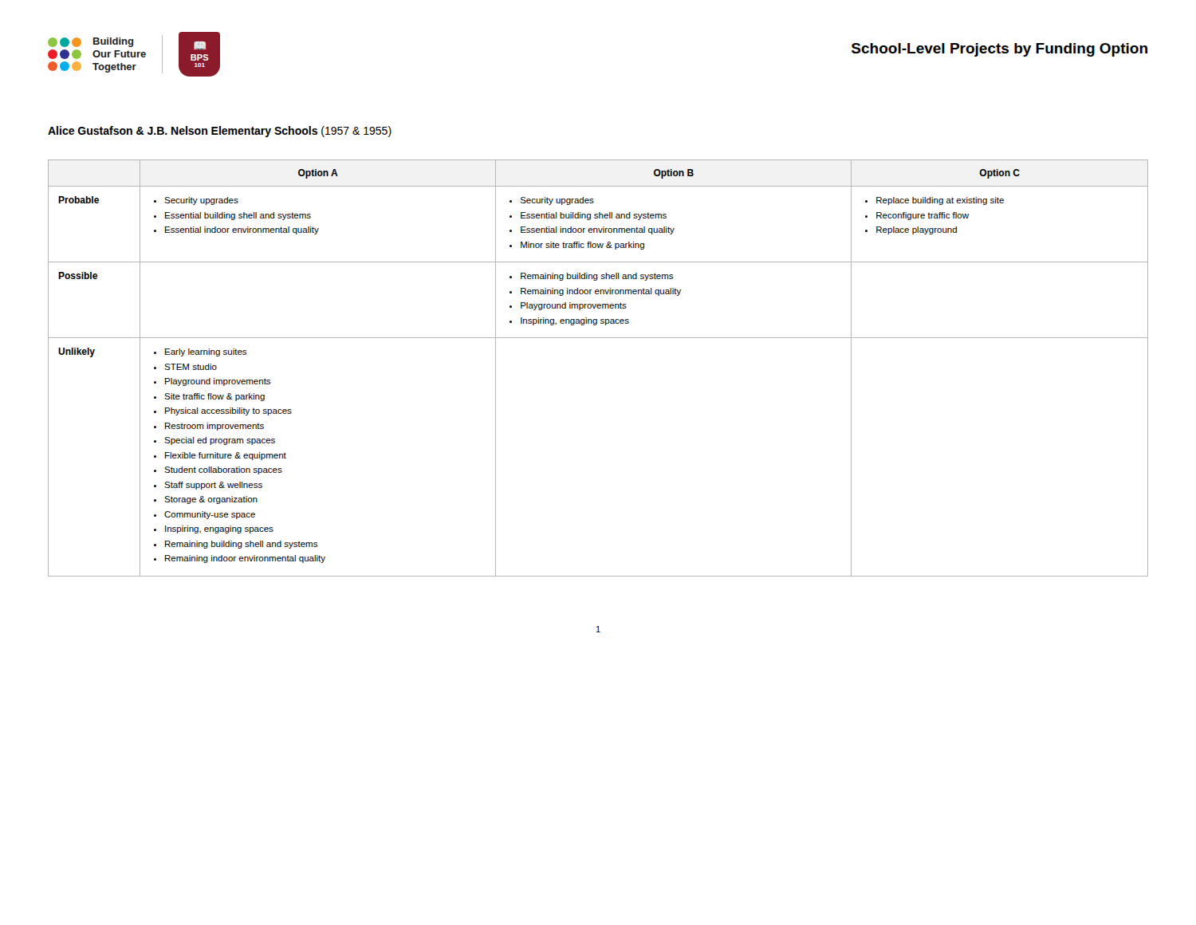Building
Our Future
Together
📖
BPS
101
School-Level Projects by Funding Option
Alice Gustafson & J.B. Nelson Elementary Schools (1957 & 1955)
| | Option A | Option B | Option C |
| --- | --- | --- | --- |
| Probable | Security upgrades Essential building shell and systems Essential indoor environmental quality | Security upgrades Essential building shell and systems Essential indoor environmental quality Minor site traffic flow & parking | Replace building at existing site Reconfigure traffic flow Replace playground |
| Possible | | Remaining building shell and systems Remaining indoor environmental quality Playground improvements Inspiring, engaging spaces | |
| Unlikely | Early learning suites STEM studio Playground improvements Site traffic flow & parking Physical accessibility to spaces Restroom improvements Special ed program spaces Flexible furniture & equipment Student collaboration spaces Staff support & wellness Storage & organization Community-use space Inspiring, engaging spaces Remaining building shell and systems Remaining indoor environmental quality | | |
1